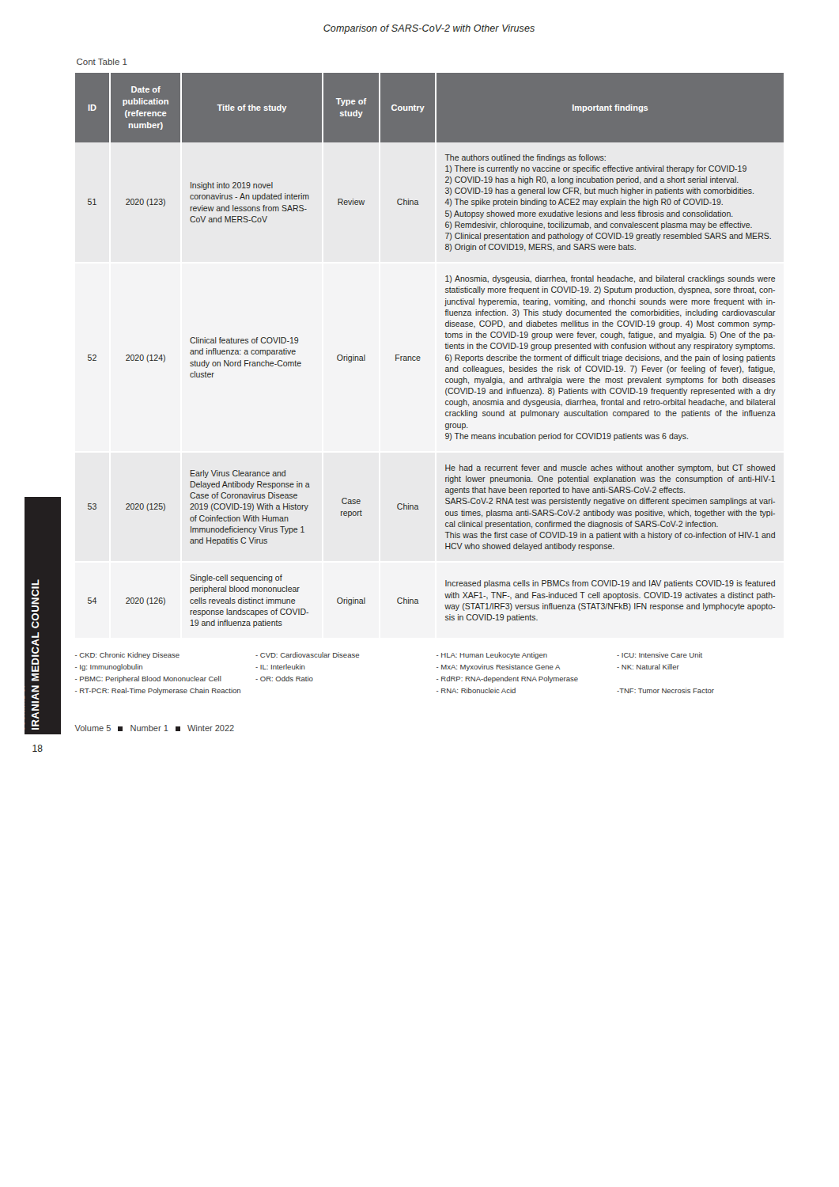Comparison of SARS-CoV-2 with Other Viruses
Cont Table 1
| ID | Date of publication (reference number) | Title of the study | Type of study | Country | Important findings |
| --- | --- | --- | --- | --- | --- |
| 51 | 2020 (123) | Insight into 2019 novel coronavirus - An updated interim review and lessons from SARS-CoV and MERS-CoV | Review | China | The authors outlined the findings as follows: 1) There is currently no vaccine or specific effective antiviral therapy for COVID-19 2) COVID-19 has a high R0, a long incubation period, and a short serial interval. 3) COVID-19 has a general low CFR, but much higher in patients with comorbidities. 4) The spike protein binding to ACE2 may explain the high R0 of COVID-19. 5) Autopsy showed more exudative lesions and less fibrosis and consolidation. 6) Remdesivir, chloroquine, tocilizumab, and convalescent plasma may be effective. 7) Clinical presentation and pathology of COVID-19 greatly resembled SARS and MERS. 8) Origin of COVID19, MERS, and SARS were bats. |
| 52 | 2020 (124) | Clinical features of COVID-19 and influenza: a comparative study on Nord Franche-Comte cluster | Original | France | 1) Anosmia, dysgeusia, diarrhea, frontal headache, and bilateral cracklings sounds were statistically more frequent in COVID-19. 2) Sputum production, dyspnea, sore throat, conjunctival hyperemia, tearing, vomiting, and rhonchi sounds were more frequent with influenza infection. 3) This study documented the comorbidities, including cardiovascular disease, COPD, and diabetes mellitus in the COVID-19 group. 4) Most common symptoms in the COVID-19 group were fever, cough, fatigue, and myalgia. 5) One of the patients in the COVID-19 group presented with confusion without any respiratory symptoms. 6) Reports describe the torment of difficult triage decisions, and the pain of losing patients and colleagues, besides the risk of COVID-19. 7) Fever (or feeling of fever), fatigue, cough, myalgia, and arthralgia were the most prevalent symptoms for both diseases (COVID-19 and influenza). 8) Patients with COVID-19 frequently represented with a dry cough, anosmia and dysgeusia, diarrhea, frontal and retro-orbital headache, and bilateral crackling sound at pulmonary auscultation compared to the patients of the influenza group. 9) The means incubation period for COVID19 patients was 6 days. |
| 53 | 2020 (125) | Early Virus Clearance and Delayed Antibody Response in a Case of Coronavirus Disease 2019 (COVID-19) With a History of Coinfection With Human Immunodeficiency Virus Type 1 and Hepatitis C Virus | Case report | China | He had a recurrent fever and muscle aches without another symptom, but CT showed right lower pneumonia. One potential explanation was the consumption of anti-HIV-1 agents that have been reported to have anti-SARS-CoV-2 effects. SARS-CoV-2 RNA test was persistently negative on different specimen samplings at various times, plasma anti-SARS-CoV-2 antibody was positive, which, together with the typical clinical presentation, confirmed the diagnosis of SARS-CoV-2 infection. This was the first case of COVID-19 in a patient with a history of co-infection of HIV-1 and HCV who showed delayed antibody response. |
| 54 | 2020 (126) | Single-cell sequencing of peripheral blood mononuclear cells reveals distinct immune response landscapes of COVID-19 and influenza patients | Original | China | Increased plasma cells in PBMCs from COVID-19 and IAV patients COVID-19 is featured with XAF1-, TNF-, and Fas-induced T cell apoptosis. COVID-19 activates a distinct pathway (STAT1/IRF3) versus influenza (STAT3/NFkB) IFN response and lymphocyte apoptosis in COVID-19 patients. |
- CKD: Chronic Kidney Disease
- CVD: Cardiovascular Disease
- HLA: Human Leukocyte Antigen
- ICU: Intensive Care Unit
- Ig: Immunoglobulin
- IL: Interleukin
- MxA: Myxovirus Resistance Gene A
- NK: Natural Killer
- PBMC: Peripheral Blood Mononuclear Cell
- OR: Odds Ratio
- RdRP: RNA-dependent RNA Polymerase
- RT-PCR: Real-Time Polymerase Chain Reaction
- RNA: Ribonucleic Acid
-TNF: Tumor Necrosis Factor
Volume 5 Number 1 Winter 2022
JOURNAL of IRANIAN MEDICAL COUNCIL
18